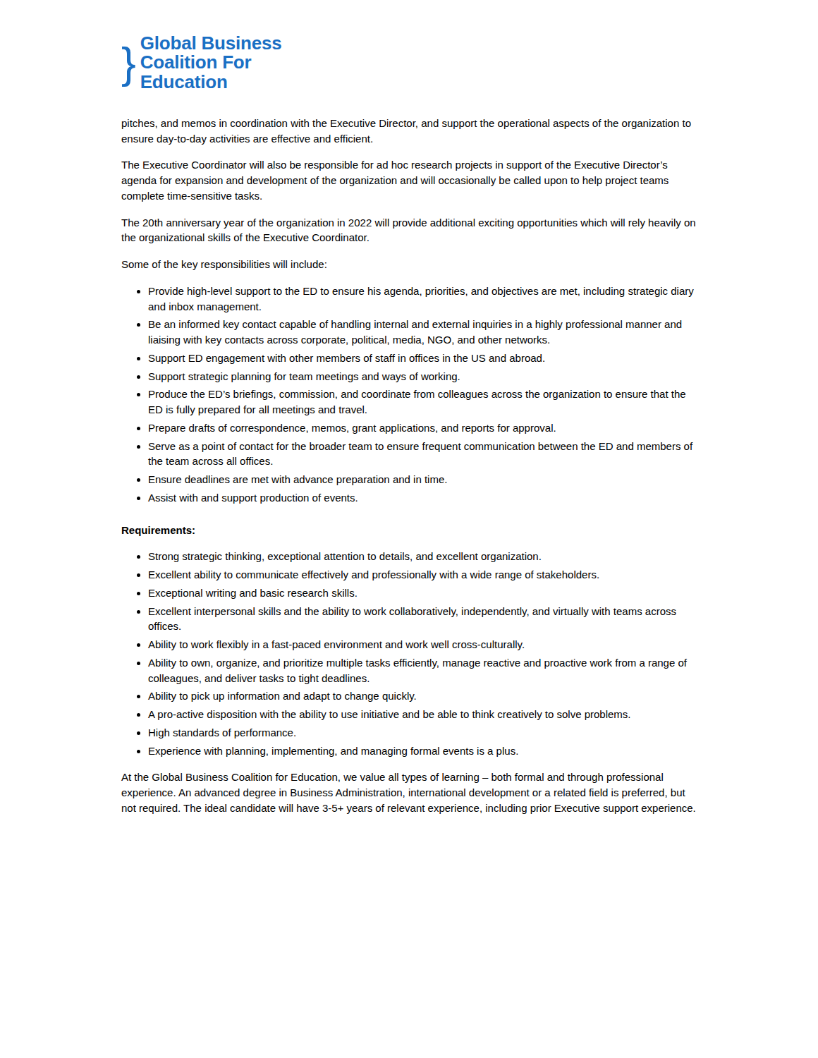} Global Business
Coalition For
Education
pitches, and memos in coordination with the Executive Director, and support the operational aspects of the organization to ensure day-to-day activities are effective and efficient.
The Executive Coordinator will also be responsible for ad hoc research projects in support of the Executive Director’s agenda for expansion and development of the organization and will occasionally be called upon to help project teams complete time-sensitive tasks.
The 20th anniversary year of the organization in 2022 will provide additional exciting opportunities which will rely heavily on the organizational skills of the Executive Coordinator.
Some of the key responsibilities will include:
Provide high-level support to the ED to ensure his agenda, priorities, and objectives are met, including strategic diary and inbox management.
Be an informed key contact capable of handling internal and external inquiries in a highly professional manner and liaising with key contacts across corporate, political, media, NGO, and other networks.
Support ED engagement with other members of staff in offices in the US and abroad.
Support strategic planning for team meetings and ways of working.
Produce the ED’s briefings, commission, and coordinate from colleagues across the organization to ensure that the ED is fully prepared for all meetings and travel.
Prepare drafts of correspondence, memos, grant applications, and reports for approval.
Serve as a point of contact for the broader team to ensure frequent communication between the ED and members of the team across all offices.
Ensure deadlines are met with advance preparation and in time.
Assist with and support production of events.
Requirements:
Strong strategic thinking, exceptional attention to details, and excellent organization.
Excellent ability to communicate effectively and professionally with a wide range of stakeholders.
Exceptional writing and basic research skills.
Excellent interpersonal skills and the ability to work collaboratively, independently, and virtually with teams across offices.
Ability to work flexibly in a fast-paced environment and work well cross-culturally.
Ability to own, organize, and prioritize multiple tasks efficiently, manage reactive and proactive work from a range of colleagues, and deliver tasks to tight deadlines.
Ability to pick up information and adapt to change quickly.
A pro-active disposition with the ability to use initiative and be able to think creatively to solve problems.
High standards of performance.
Experience with planning, implementing, and managing formal events is a plus.
At the Global Business Coalition for Education, we value all types of learning – both formal and through professional experience. An advanced degree in Business Administration, international development or a related field is preferred, but not required. The ideal candidate will have 3-5+ years of relevant experience, including prior Executive support experience.